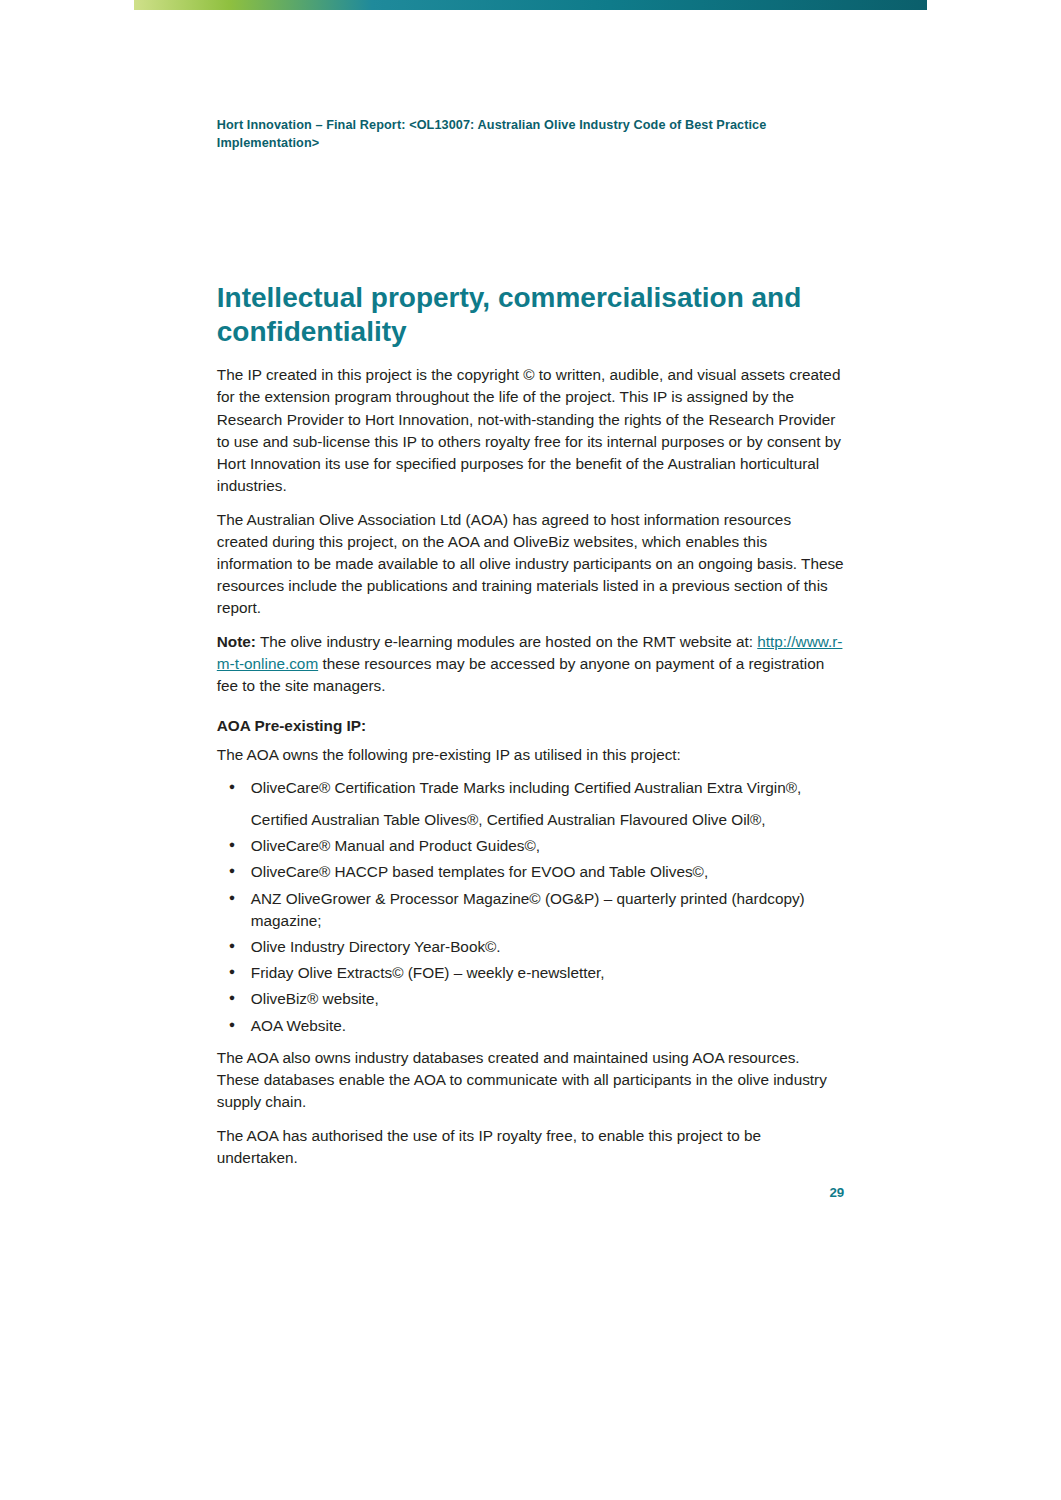Hort Innovation – Final Report: <OL13007: Australian Olive Industry Code of Best Practice Implementation>
Intellectual property, commercialisation and confidentiality
The IP created in this project is the copyright © to written, audible, and visual assets created for the extension program throughout the life of the project. This IP is assigned by the Research Provider to Hort Innovation, not-with-standing the rights of the Research Provider to use and sub-license this IP to others royalty free for its internal purposes or by consent by Hort Innovation its use for specified purposes for the benefit of the Australian horticultural industries.
The Australian Olive Association Ltd (AOA) has agreed to host information resources created during this project, on the AOA and OliveBiz websites, which enables this information to be made available to all olive industry participants on an ongoing basis. These resources include the publications and training materials listed in a previous section of this report.
Note: The olive industry e-learning modules are hosted on the RMT website at: http://www.r-m-t-online.com these resources may be accessed by anyone on payment of a registration fee to the site managers.
AOA Pre-existing IP:
The AOA owns the following pre-existing IP as utilised in this project:
OliveCare® Certification Trade Marks including Certified Australian Extra Virgin®,
Certified Australian Table Olives®, Certified Australian Flavoured Olive Oil®,
OliveCare® Manual and Product Guides©,
OliveCare® HACCP based templates for EVOO and Table Olives©,
ANZ OliveGrower & Processor Magazine© (OG&P) – quarterly printed (hardcopy) magazine;
Olive Industry Directory Year-Book©.
Friday Olive Extracts© (FOE) – weekly e-newsletter,
OliveBiz® website,
AOA Website.
The AOA also owns industry databases created and maintained using AOA resources. These databases enable the AOA to communicate with all participants in the olive industry supply chain.
The AOA has authorised the use of its IP royalty free, to enable this project to be undertaken.
29